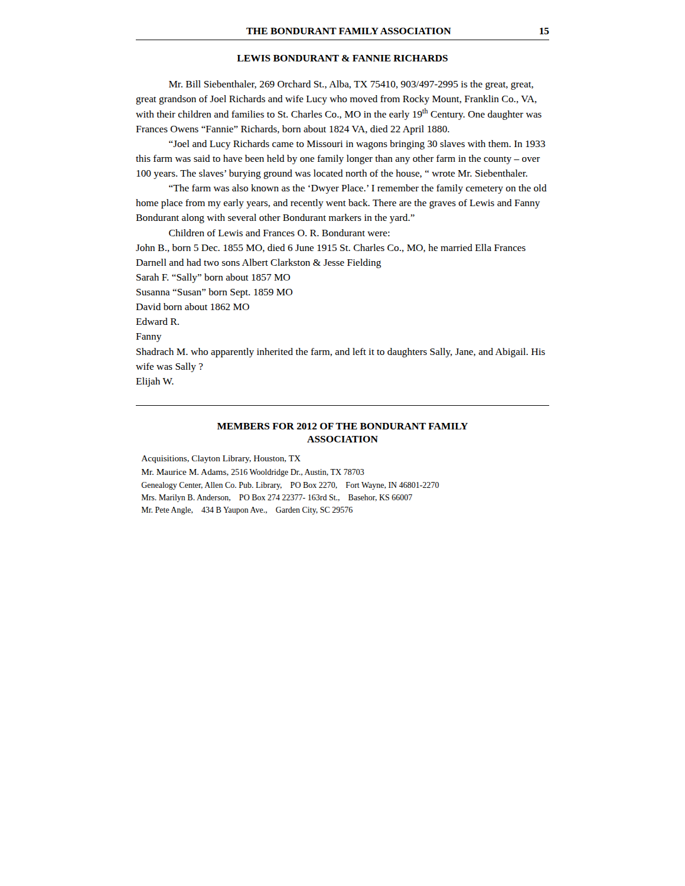THE BONDURANT FAMILY ASSOCIATION 15
LEWIS BONDURANT & FANNIE RICHARDS
Mr. Bill Siebenthaler, 269 Orchard St., Alba, TX 75410, 903/497-2995 is the great, great, great grandson of Joel Richards and wife Lucy who moved from Rocky Mount, Franklin Co., VA, with their children and families to St. Charles Co., MO in the early 19th Century. One daughter was Frances Owens “Fannie” Richards, born about 1824 VA, died 22 April 1880.
“Joel and Lucy Richards came to Missouri in wagons bringing 30 slaves with them. In 1933 this farm was said to have been held by one family longer than any other farm in the county – over 100 years. The slaves’ burying ground was located north of the house, “ wrote Mr. Siebenthaler.
“The farm was also known as the ‘Dwyer Place.’ I remember the family cemetery on the old home place from my early years, and recently went back. There are the graves of Lewis and Fanny Bondurant along with several other Bondurant markers in the yard.”
Children of Lewis and Frances O. R. Bondurant were:
John B., born 5 Dec. 1855 MO, died 6 June 1915 St. Charles Co., MO, he married Ella Frances Darnell and had two sons Albert Clarkston & Jesse Fielding
Sarah F. “Sally” born about 1857 MO
Susanna “Susan” born Sept. 1859 MO
David born about 1862 MO
Edward R.
Fanny
Shadrach M. who apparently inherited the farm, and left it to daughters Sally, Jane, and Abigail. His wife was Sally ?
Elijah W.
MEMBERS FOR 2012 OF THE BONDURANT FAMILY
ASSOCIATION
Acquisitions, Clayton Library, Houston, TX
Mr. Maurice M. Adams, 2516 Wooldridge Dr., Austin, TX 78703
Genealogy Center, Allen Co. Pub. Library, PO Box 2270, Fort Wayne, IN 46801-2270
Mrs. Marilyn B. Anderson, PO Box 274 22377- 163rd St., Basehor, KS 66007
Mr. Pete Angle, 434 B Yaupon Ave., Garden City, SC 29576